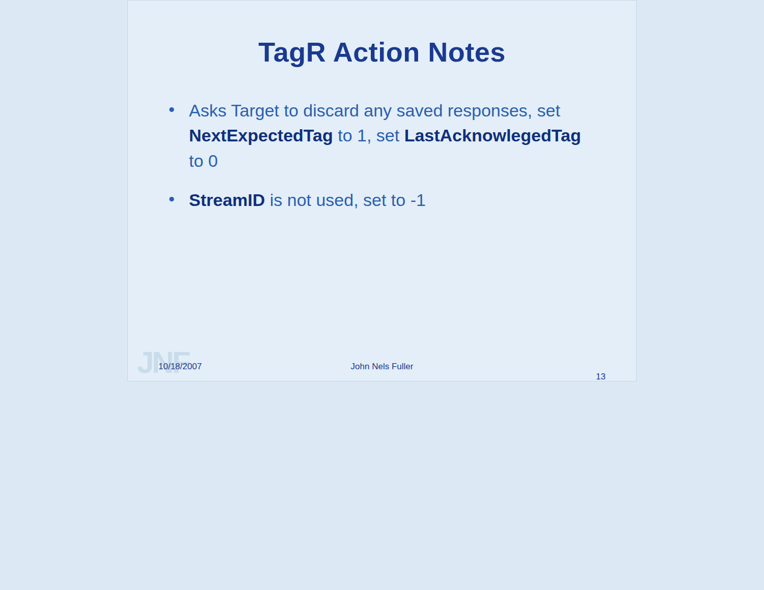TagR Action Notes
Asks Target to discard any saved responses, set NextExpectedTag to 1, set LastAcknowlegedTag to 0
StreamID is not used, set to -1
JNF
10/18/2007
John Nels Fuller
13